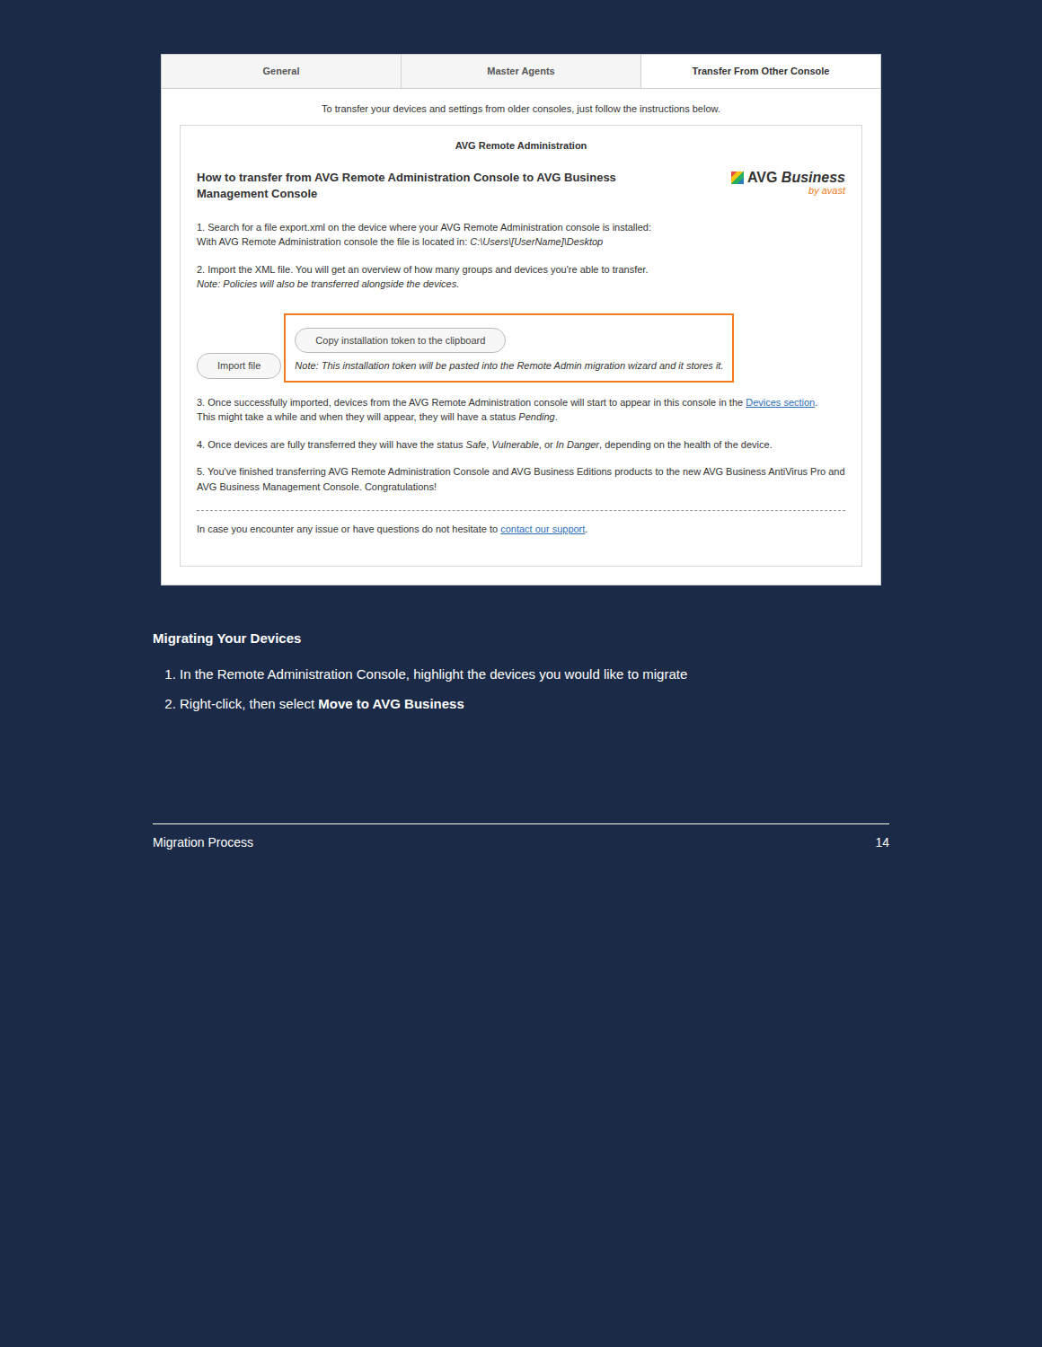General
Master Agents
Transfer From Other Console
To transfer your devices and settings from older consoles, just follow the instructions below.
AVG Remote Administration
How to transfer from AVG Remote Administration Console to AVG Business Management Console
AVG Business
by avast
1. Search for a file export.xml on the device where your AVG Remote Administration console is installed:
With AVG Remote Administration console the file is located in: C:\Users\[UserName]\Desktop
2. Import the XML file. You will get an overview of how many groups and devices you're able to transfer.
Note: Policies will also be transferred alongside the devices.
Import file
Copy installation token to the clipboard
Note: This installation token will be pasted into the Remote Admin migration wizard and it stores it.
3. Once successfully imported, devices from the AVG Remote Administration console will start to appear in this console in the Devices section.
This might take a while and when they will appear, they will have a status Pending.
4. Once devices are fully transferred they will have the status Safe, Vulnerable, or In Danger, depending on the health of the device.
5. You've finished transferring AVG Remote Administration Console and AVG Business Editions products to the new AVG Business AntiVirus Pro and AVG Business Management Console. Congratulations!
In case you encounter any issue or have questions do not hesitate to contact our support.
Migrating Your Devices
In the Remote Administration Console, highlight the devices you would like to migrate
Right-click, then select Move to AVG Business
Migration Process 14